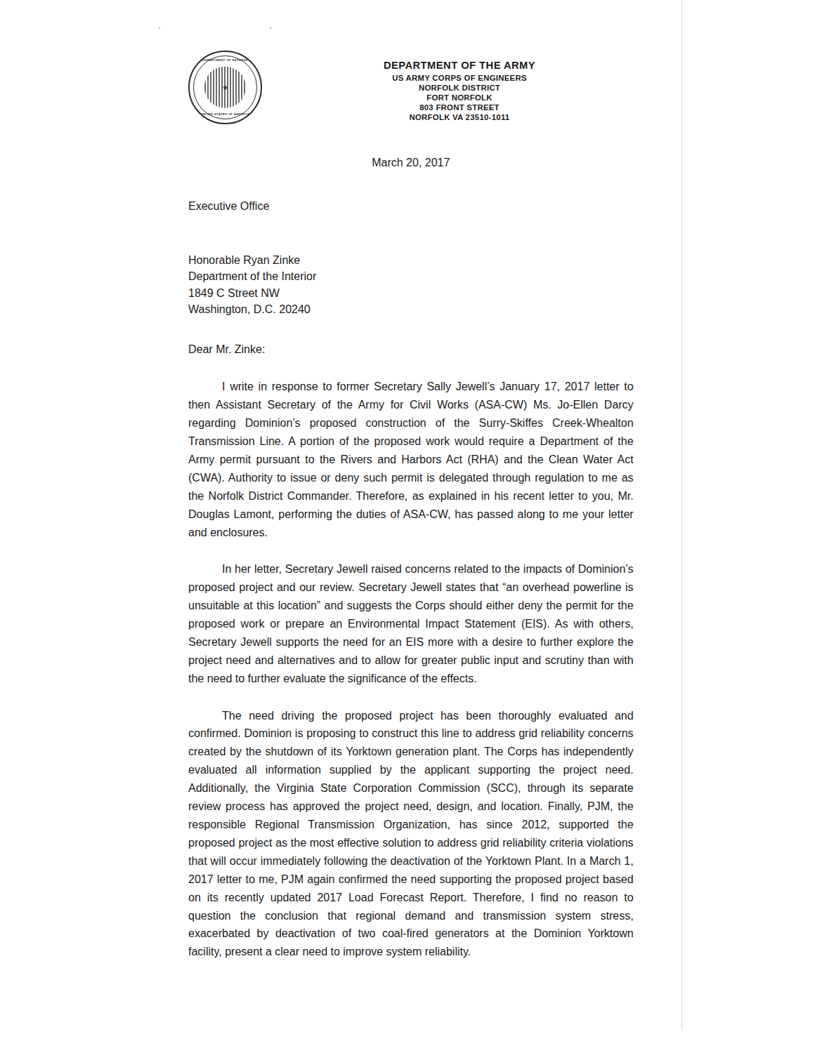··
Department of Defense
★
United States of America
DEPARTMENT OF THE ARMY
US ARMY CORPS OF ENGINEERS NORFOLK DISTRICT FORT NORFOLK 803 FRONT STREET NORFOLK VA 23510-1011
March 20, 2017
Executive Office
Honorable Ryan Zinke
Department of the Interior
1849 C Street NW
Washington, D.C. 20240
Dear Mr. Zinke:
I write in response to former Secretary Sally Jewell’s January 17, 2017 letter to then Assistant Secretary of the Army for Civil Works (ASA-CW) Ms. Jo-Ellen Darcy regarding Dominion’s proposed construction of the Surry-Skiffes Creek-Whealton Transmission Line. A portion of the proposed work would require a Department of the Army permit pursuant to the Rivers and Harbors Act (RHA) and the Clean Water Act (CWA). Authority to issue or deny such permit is delegated through regulation to me as the Norfolk District Commander. Therefore, as explained in his recent letter to you, Mr. Douglas Lamont, performing the duties of ASA-CW, has passed along to me your letter and enclosures.
In her letter, Secretary Jewell raised concerns related to the impacts of Dominion’s proposed project and our review. Secretary Jewell states that “an overhead powerline is unsuitable at this location” and suggests the Corps should either deny the permit for the proposed work or prepare an Environmental Impact Statement (EIS). As with others, Secretary Jewell supports the need for an EIS more with a desire to further explore the project need and alternatives and to allow for greater public input and scrutiny than with the need to further evaluate the significance of the effects.
The need driving the proposed project has been thoroughly evaluated and confirmed. Dominion is proposing to construct this line to address grid reliability concerns created by the shutdown of its Yorktown generation plant. The Corps has independently evaluated all information supplied by the applicant supporting the project need. Additionally, the Virginia State Corporation Commission (SCC), through its separate review process has approved the project need, design, and location. Finally, PJM, the responsible Regional Transmission Organization, has since 2012, supported the proposed project as the most effective solution to address grid reliability criteria violations that will occur immediately following the deactivation of the Yorktown Plant. In a March 1, 2017 letter to me, PJM again confirmed the need supporting the proposed project based on its recently updated 2017 Load Forecast Report. Therefore, I find no reason to question the conclusion that regional demand and transmission system stress, exacerbated by deactivation of two coal-fired generators at the Dominion Yorktown facility, present a clear need to improve system reliability.